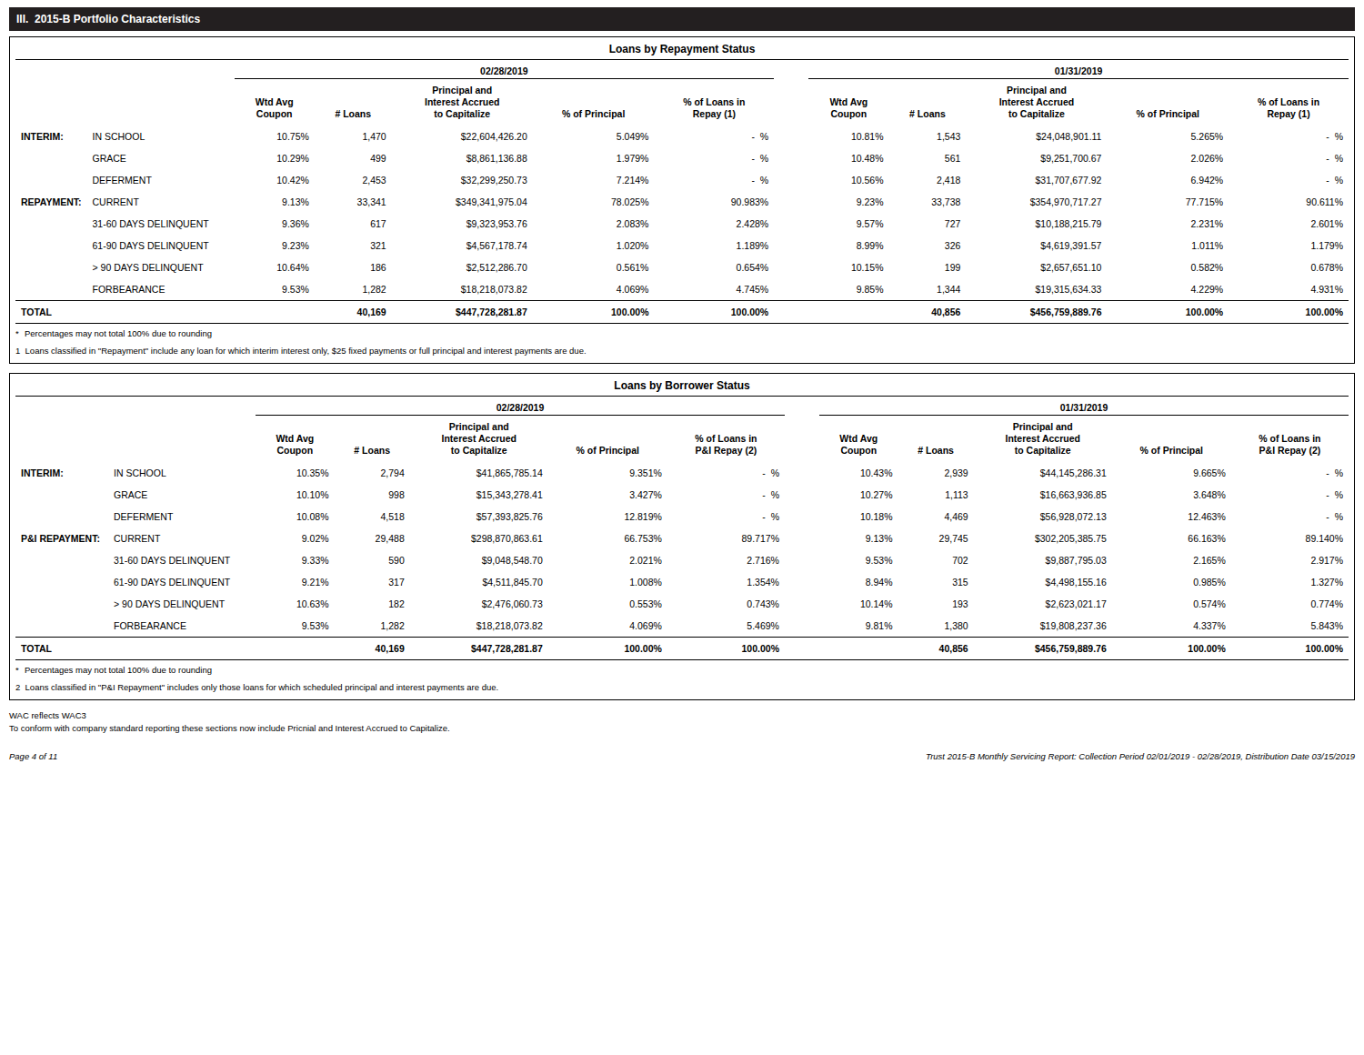III. 2015-B Portfolio Characteristics
Loans by Repayment Status
| | | 02/28/2019 | | 01/31/2019 |
| | | Wtd Avg Coupon | # Loans | Principal and Interest Accrued to Capitalize | % of Principal | % of Loans in Repay (1) | | Wtd Avg Coupon | # Loans | Principal and Interest Accrued to Capitalize | % of Principal | % of Loans in Repay (1) |
| INTERIM: | IN SCHOOL | 10.75% | 1,470 | $22,604,426.20 | 5.049% | - % | | 10.81% | 1,543 | $24,048,901.11 | 5.265% | - % |
| | GRACE | 10.29% | 499 | $8,861,136.88 | 1.979% | - % | | 10.48% | 561 | $9,251,700.67 | 2.026% | - % |
| | DEFERMENT | 10.42% | 2,453 | $32,299,250.73 | 7.214% | - % | | 10.56% | 2,418 | $31,707,677.92 | 6.942% | - % |
| REPAYMENT: | CURRENT | 9.13% | 33,341 | $349,341,975.04 | 78.025% | 90.983% | | 9.23% | 33,738 | $354,970,717.27 | 77.715% | 90.611% |
| | 31-60 DAYS DELINQUENT | 9.36% | 617 | $9,323,953.76 | 2.083% | 2.428% | | 9.57% | 727 | $10,188,215.79 | 2.231% | 2.601% |
| | 61-90 DAYS DELINQUENT | 9.23% | 321 | $4,567,178.74 | 1.020% | 1.189% | | 8.99% | 326 | $4,619,391.57 | 1.011% | 1.179% |
| | > 90 DAYS DELINQUENT | 10.64% | 186 | $2,512,286.70 | 0.561% | 0.654% | | 10.15% | 199 | $2,657,651.10 | 0.582% | 0.678% |
| | FORBEARANCE | 9.53% | 1,282 | $18,218,073.82 | 4.069% | 4.745% | | 9.85% | 1,344 | $19,315,634.33 | 4.229% | 4.931% |
| TOTAL | | | 40,169 | $447,728,281.87 | 100.00% | 100.00% | | | 40,856 | $456,759,889.76 | 100.00% | 100.00% |
*Percentages may not total 100% due to rounding
1 Loans classified in "Repayment" include any loan for which interim interest only, $25 fixed payments or full principal and interest payments are due.
Loans by Borrower Status
| | | 02/28/2019 | | 01/31/2019 |
| | | Wtd Avg Coupon | # Loans | Principal and Interest Accrued to Capitalize | % of Principal | % of Loans in P&I Repay (2) | | Wtd Avg Coupon | # Loans | Principal and Interest Accrued to Capitalize | % of Principal | % of Loans in P&I Repay (2) |
| INTERIM: | IN SCHOOL | 10.35% | 2,794 | $41,865,785.14 | 9.351% | - % | | 10.43% | 2,939 | $44,145,286.31 | 9.665% | - % |
| | GRACE | 10.10% | 998 | $15,343,278.41 | 3.427% | - % | | 10.27% | 1,113 | $16,663,936.85 | 3.648% | - % |
| | DEFERMENT | 10.08% | 4,518 | $57,393,825.76 | 12.819% | - % | | 10.18% | 4,469 | $56,928,072.13 | 12.463% | - % |
| P&I REPAYMENT: | CURRENT | 9.02% | 29,488 | $298,870,863.61 | 66.753% | 89.717% | | 9.13% | 29,745 | $302,205,385.75 | 66.163% | 89.140% |
| | 31-60 DAYS DELINQUENT | 9.33% | 590 | $9,048,548.70 | 2.021% | 2.716% | | 9.53% | 702 | $9,887,795.03 | 2.165% | 2.917% |
| | 61-90 DAYS DELINQUENT | 9.21% | 317 | $4,511,845.70 | 1.008% | 1.354% | | 8.94% | 315 | $4,498,155.16 | 0.985% | 1.327% |
| | > 90 DAYS DELINQUENT | 10.63% | 182 | $2,476,060.73 | 0.553% | 0.743% | | 10.14% | 193 | $2,623,021.17 | 0.574% | 0.774% |
| | FORBEARANCE | 9.53% | 1,282 | $18,218,073.82 | 4.069% | 5.469% | | 9.81% | 1,380 | $19,808,237.36 | 4.337% | 5.843% |
| TOTAL | | | 40,169 | $447,728,281.87 | 100.00% | 100.00% | | | 40,856 | $456,759,889.76 | 100.00% | 100.00% |
*Percentages may not total 100% due to rounding
2 Loans classified in "P&I Repayment" includes only those loans for which scheduled principal and interest payments are due.
WAC reflects WAC3
To conform with company standard reporting these sections now include Pricnial and Interest Accrued to Capitalize.
Page 4 of 11
Trust 2015-B Monthly Servicing Report: Collection Period 02/01/2019 - 02/28/2019, Distribution Date 03/15/2019